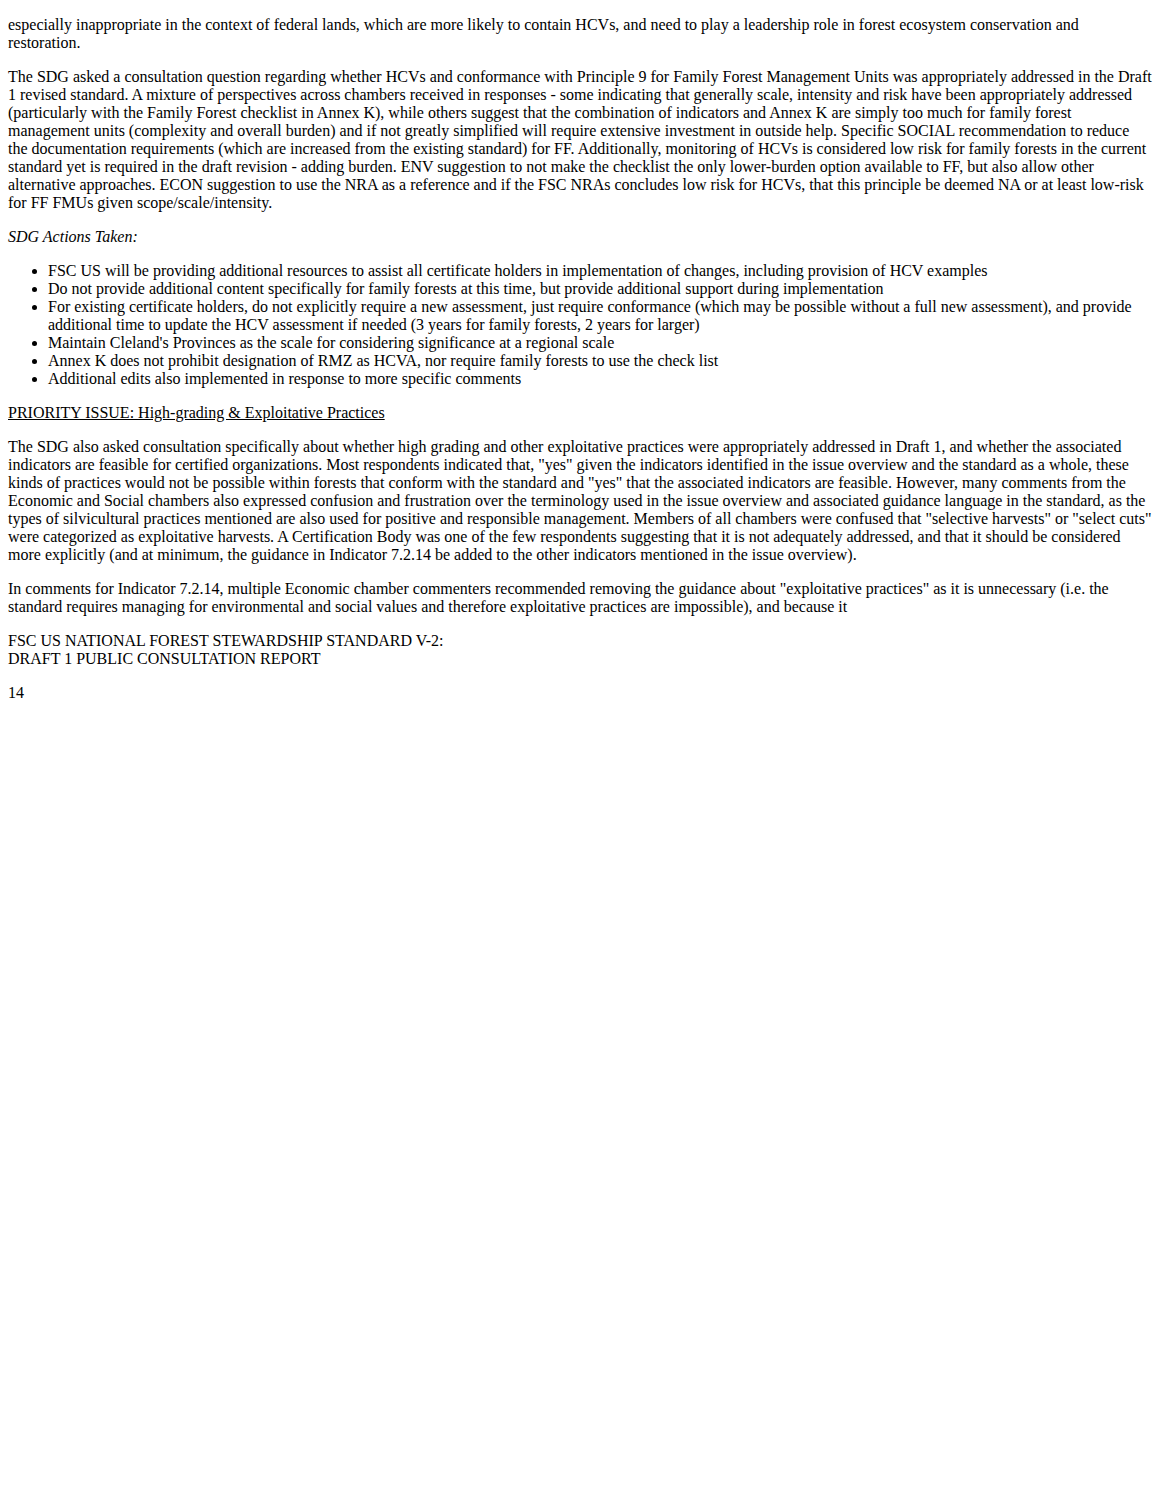especially inappropriate in the context of federal lands, which are more likely to contain HCVs, and need to play a leadership role in forest ecosystem conservation and restoration.
The SDG asked a consultation question regarding whether HCVs and conformance with Principle 9 for Family Forest Management Units was appropriately addressed in the Draft 1 revised standard. A mixture of perspectives across chambers received in responses - some indicating that generally scale, intensity and risk have been appropriately addressed (particularly with the Family Forest checklist in Annex K), while others suggest that the combination of indicators and Annex K are simply too much for family forest management units (complexity and overall burden) and if not greatly simplified will require extensive investment in outside help. Specific SOCIAL recommendation to reduce the documentation requirements (which are increased from the existing standard) for FF. Additionally, monitoring of HCVs is considered low risk for family forests in the current standard yet is required in the draft revision - adding burden. ENV suggestion to not make the checklist the only lower-burden option available to FF, but also allow other alternative approaches. ECON suggestion to use the NRA as a reference and if the FSC NRAs concludes low risk for HCVs, that this principle be deemed NA or at least low-risk for FF FMUs given scope/scale/intensity.
SDG Actions Taken:
FSC US will be providing additional resources to assist all certificate holders in implementation of changes, including provision of HCV examples
Do not provide additional content specifically for family forests at this time, but provide additional support during implementation
For existing certificate holders, do not explicitly require a new assessment, just require conformance (which may be possible without a full new assessment), and provide additional time to update the HCV assessment if needed (3 years for family forests, 2 years for larger)
Maintain Cleland's Provinces as the scale for considering significance at a regional scale
Annex K does not prohibit designation of RMZ as HCVA, nor require family forests to use the check list
Additional edits also implemented in response to more specific comments
PRIORITY ISSUE: High-grading & Exploitative Practices
The SDG also asked consultation specifically about whether high grading and other exploitative practices were appropriately addressed in Draft 1, and whether the associated indicators are feasible for certified organizations. Most respondents indicated that, "yes" given the indicators identified in the issue overview and the standard as a whole, these kinds of practices would not be possible within forests that conform with the standard and "yes" that the associated indicators are feasible. However, many comments from the Economic and Social chambers also expressed confusion and frustration over the terminology used in the issue overview and associated guidance language in the standard, as the types of silvicultural practices mentioned are also used for positive and responsible management. Members of all chambers were confused that "selective harvests" or "select cuts" were categorized as exploitative harvests. A Certification Body was one of the few respondents suggesting that it is not adequately addressed, and that it should be considered more explicitly (and at minimum, the guidance in Indicator 7.2.14 be added to the other indicators mentioned in the issue overview).
In comments for Indicator 7.2.14, multiple Economic chamber commenters recommended removing the guidance about "exploitative practices" as it is unnecessary (i.e. the standard requires managing for environmental and social values and therefore exploitative practices are impossible), and because it
FSC US NATIONAL FOREST STEWARDSHIP STANDARD V-2:
DRAFT 1 PUBLIC CONSULTATION REPORT
14